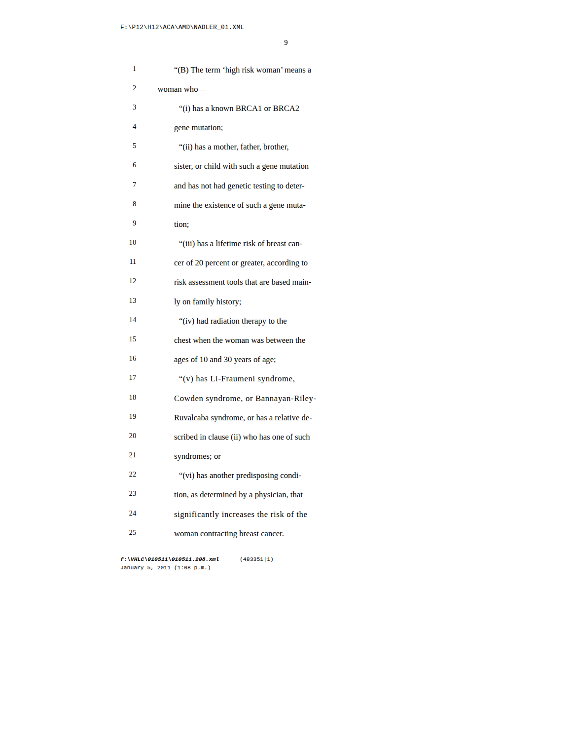F:\P12\H12\ACA\AMD\NADLER_01.XML
9
| 1 | “(B) The term ‘high risk woman’ means a |
| 2 | woman who— |
| 3 | “(i) has a known BRCA1 or BRCA2 |
| 4 | gene mutation; |
| 5 | “(ii) has a mother, father, brother, |
| 6 | sister, or child with such a gene mutation |
| 7 | and has not had genetic testing to deter- |
| 8 | mine the existence of such a gene muta- |
| 9 | tion; |
| 10 | “(iii) has a lifetime risk of breast can- |
| 11 | cer of 20 percent or greater, according to |
| 12 | risk assessment tools that are based main- |
| 13 | ly on family history; |
| 14 | “(iv) had radiation therapy to the |
| 15 | chest when the woman was between the |
| 16 | ages of 10 and 30 years of age; |
| 17 | “(v) has Li-Fraumeni syndrome, |
| 18 | Cowden syndrome, or Bannayan-Riley- |
| 19 | Ruvalcaba syndrome, or has a relative de- |
| 20 | scribed in clause (ii) who has one of such |
| 21 | syndromes; or |
| 22 | “(vi) has another predisposing condi- |
| 23 | tion, as determined by a physician, that |
| 24 | significantly increases the risk of the |
| 25 | woman contracting breast cancer. |
f:\VHLC\010511\010511.208.xml (483351|1)
January 5, 2011 (1:08 p.m.)